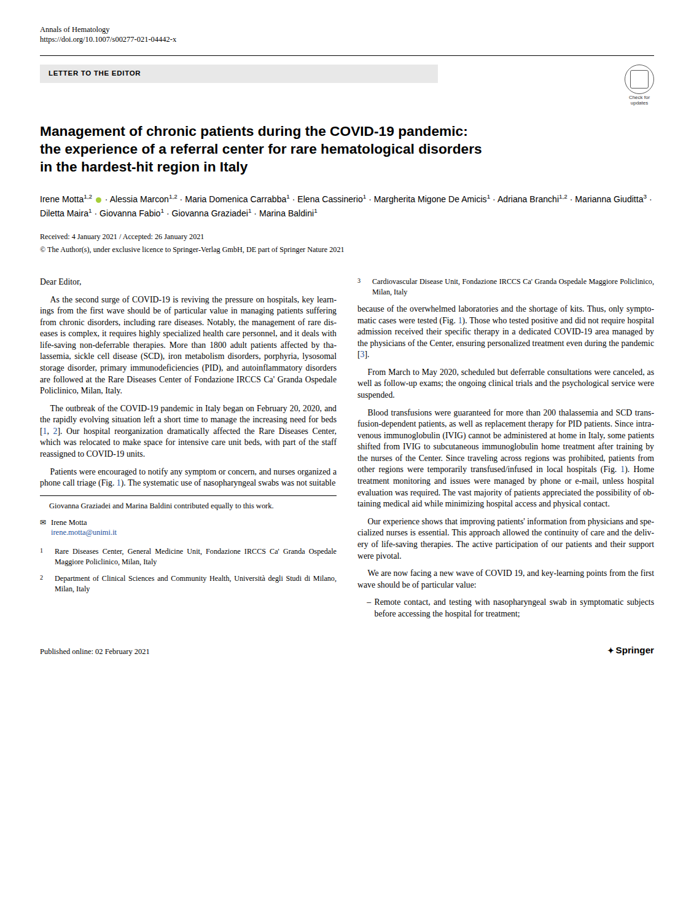Annals of Hematology
https://doi.org/10.1007/s00277-021-04442-x
LETTER TO THE EDITOR
Check for
updates
Management of chronic patients during the COVID-19 pandemic:
the experience of a referral center for rare hematological disorders
in the hardest-hit region in Italy
Irene Motta1,2 · Alessia Marcon1,2 · Maria Domenica Carrabba1 · Elena Cassinerio1 · Margherita Migone De Amicis1 · Adriana Branchi1,2 · Marianna Giuditta3 · Diletta Maira1 · Giovanna Fabio1 · Giovanna Graziadei1 · Marina Baldini1
Received: 4 January 2021 / Accepted: 26 January 2021
© The Author(s), under exclusive licence to Springer-Verlag GmbH, DE part of Springer Nature 2021
Dear Editor,
As the second surge of COVID-19 is reviving the pressure on hospitals, key learnings from the first wave should be of particular value in managing patients suffering from chronic disorders, including rare diseases. Notably, the management of rare diseases is complex, it requires highly specialized health care personnel, and it deals with life-saving non-deferrable therapies. More than 1800 adult patients affected by thalassemia, sickle cell disease (SCD), iron metabolism disorders, porphyria, lysosomal storage disorder, primary immunodeficiencies (PID), and autoinflammatory disorders are followed at the Rare Diseases Center of Fondazione IRCCS Ca' Granda Ospedale Policlinico, Milan, Italy.
The outbreak of the COVID-19 pandemic in Italy began on February 20, 2020, and the rapidly evolving situation left a short time to manage the increasing need for beds [1, 2]. Our hospital reorganization dramatically affected the Rare Diseases Center, which was relocated to make space for intensive care unit beds, with part of the staff reassigned to COVID-19 units.
Patients were encouraged to notify any symptom or concern, and nurses organized a phone call triage (Fig. 1). The systematic use of nasopharyngeal swabs was not suitable
Giovanna Graziadei and Marina Baldini contributed equally to this work.
✉ Irene Motta
irene.motta@unimi.it
1 Rare Diseases Center, General Medicine Unit, Fondazione IRCCS Ca' Granda Ospedale Maggiore Policlinico, Milan, Italy
2 Department of Clinical Sciences and Community Health, Università degli Studi di Milano, Milan, Italy
3 Cardiovascular Disease Unit, Fondazione IRCCS Ca' Granda Ospedale Maggiore Policlinico, Milan, Italy
because of the overwhelmed laboratories and the shortage of kits. Thus, only symptomatic cases were tested (Fig. 1). Those who tested positive and did not require hospital admission received their specific therapy in a dedicated COVID-19 area managed by the physicians of the Center, ensuring personalized treatment even during the pandemic [3].
From March to May 2020, scheduled but deferrable consultations were canceled, as well as follow-up exams; the ongoing clinical trials and the psychological service were suspended.
Blood transfusions were guaranteed for more than 200 thalassemia and SCD transfusion-dependent patients, as well as replacement therapy for PID patients. Since intravenous immunoglobulin (IVIG) cannot be administered at home in Italy, some patients shifted from IVIG to subcutaneous immunoglobulin home treatment after training by the nurses of the Center. Since traveling across regions was prohibited, patients from other regions were temporarily transfused/infused in local hospitals (Fig. 1). Home treatment monitoring and issues were managed by phone or e-mail, unless hospital evaluation was required. The vast majority of patients appreciated the possibility of obtaining medical aid while minimizing hospital access and physical contact.
Our experience shows that improving patients' information from physicians and specialized nurses is essential. This approach allowed the continuity of care and the delivery of life-saving therapies. The active participation of our patients and their support were pivotal.
We are now facing a new wave of COVID 19, and key-learning points from the first wave should be of particular value:
Remote contact, and testing with nasopharyngeal swab in symptomatic subjects before accessing the hospital for treatment;
Published online: 02 February 2021
✦Springer